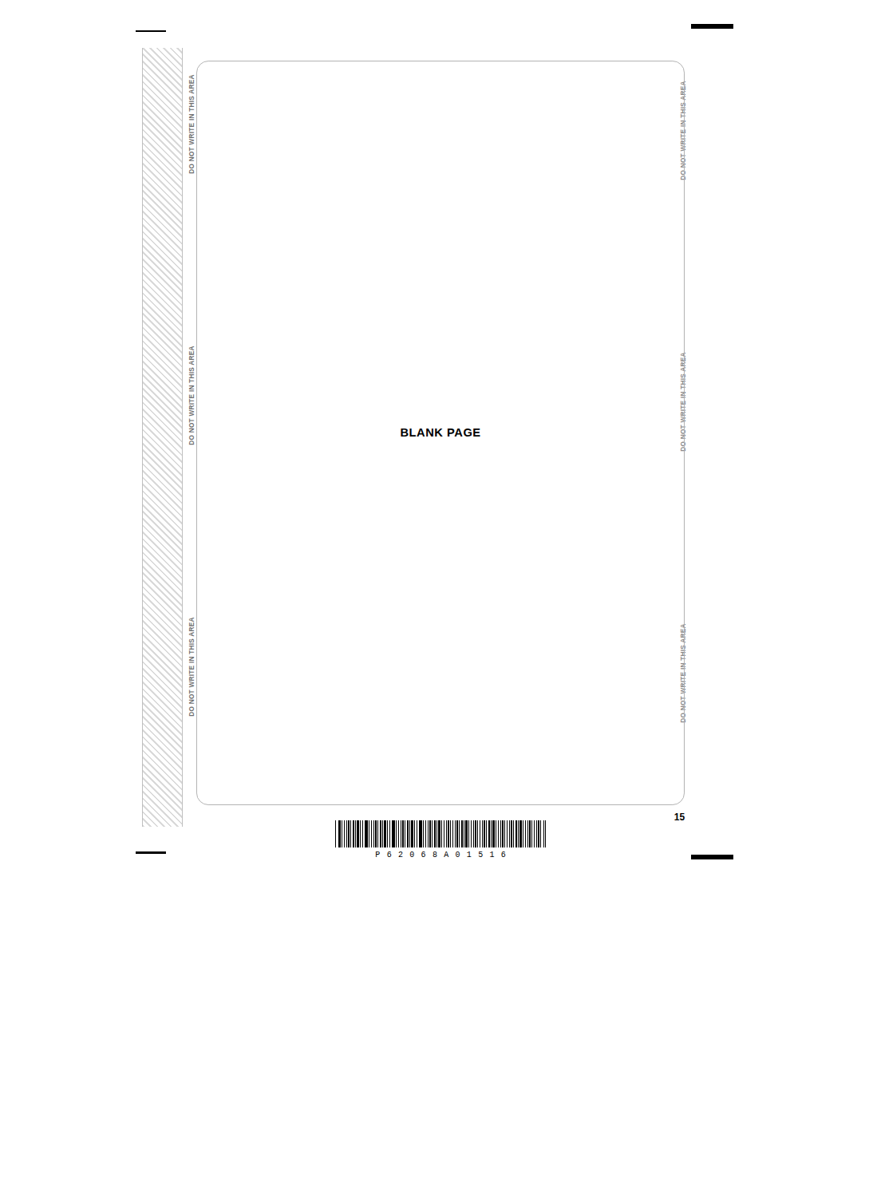DO NOT WRITE IN THIS AREA
DO NOT WRITE IN THIS AREA
DO NOT WRITE IN THIS AREA
DO NOT WRITE IN THIS AREA
DO NOT WRITE IN THIS AREA
DO NOT WRITE IN THIS AREA
BLANK PAGE
15
P62068A01516